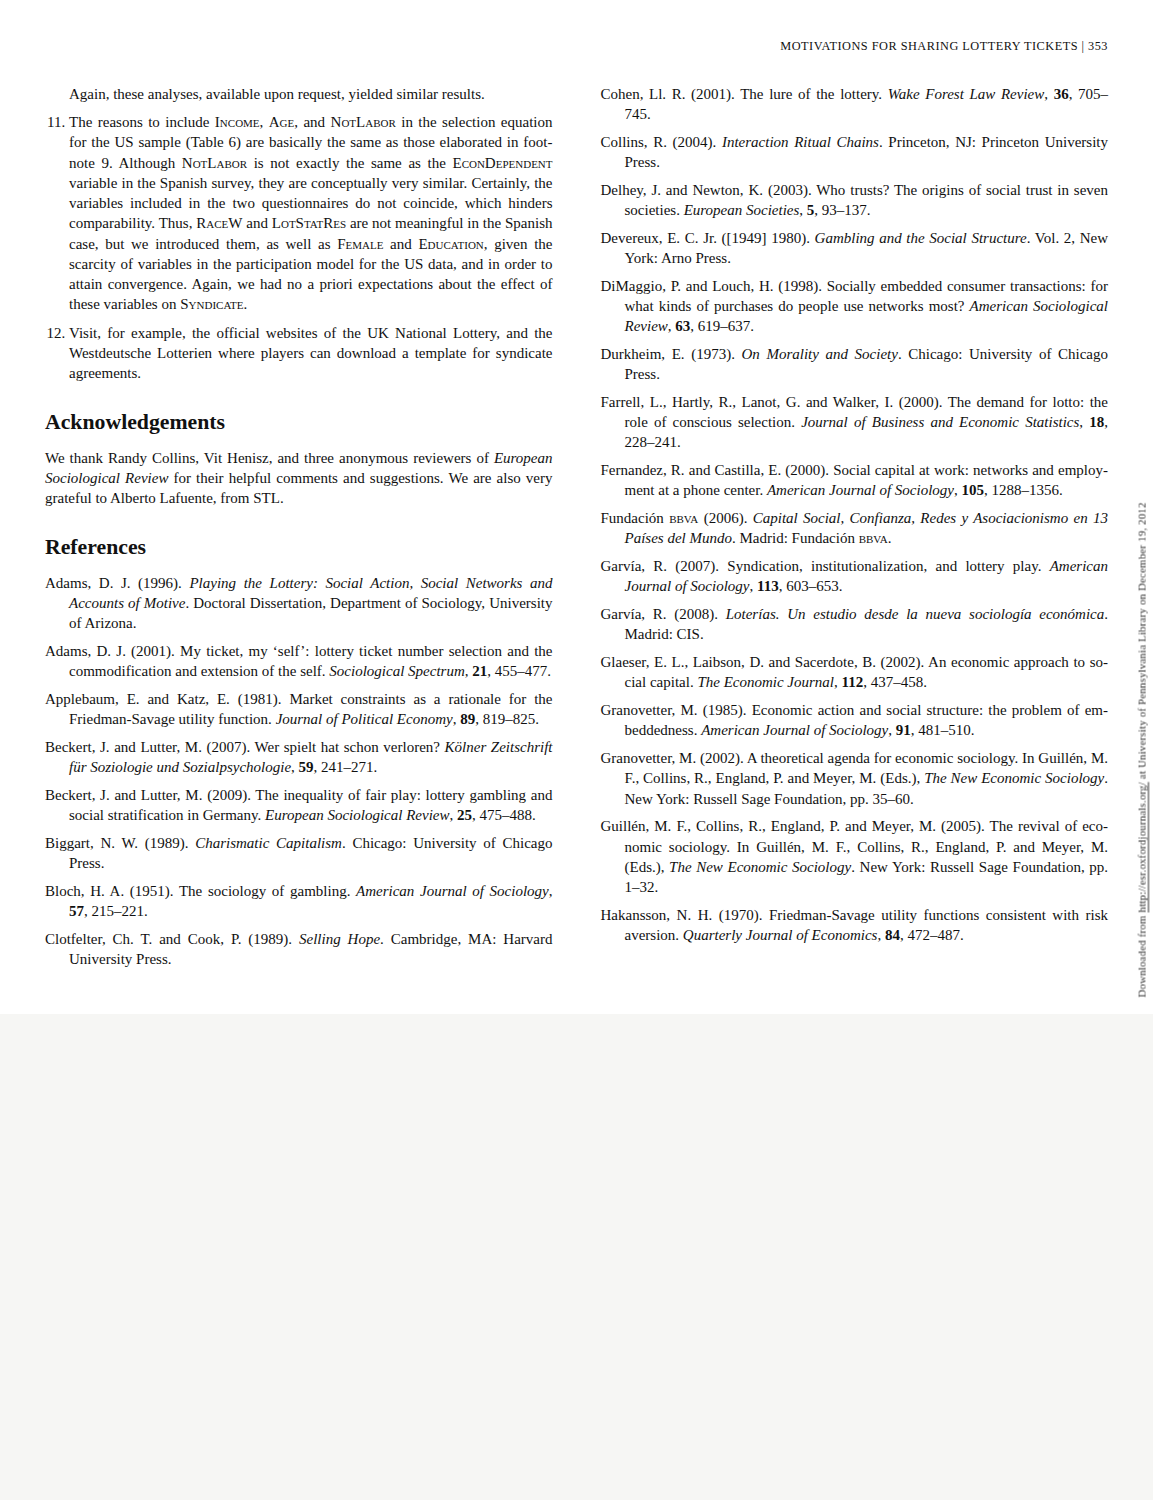MOTIVATIONS FOR SHARING LOTTERY TICKETS | 353
Downloaded from http://esr.oxfordjournals.org/ at University of Pennsylvania Library on December 19, 2012
Again, these analyses, available upon request, yielded similar results.
The reasons to include Income, Age, and NotLabor in the selection equation for the US sample (Table 6) are basically the same as those elaborated in footnote 9. Although NotLabor is not exactly the same as the EconDependent variable in the Spanish survey, they are conceptually very similar. Certainly, the variables included in the two questionnaires do not coincide, which hinders comparability. Thus, RaceW and LotStatRes are not meaningful in the Spanish case, but we introduced them, as well as Female and Education, given the scarcity of variables in the participation model for the US data, and in order to attain convergence. Again, we had no a priori expectations about the effect of these variables on Syndicate.
Visit, for example, the official websites of the UK National Lottery, and the Westdeutsche Lotterien where players can download a template for syndicate agreements.
Acknowledgements
We thank Randy Collins, Vit Henisz, and three anonymous reviewers of European Sociological Review for their helpful comments and suggestions. We are also very grateful to Alberto Lafuente, from STL.
References
Adams, D. J. (1996). Playing the Lottery: Social Action, Social Networks and Accounts of Motive. Doctoral Dissertation, Department of Sociology, University of Arizona.
Adams, D. J. (2001). My ticket, my ‘self’: lottery ticket number selection and the commodification and extension of the self. Sociological Spectrum, 21, 455–477.
Applebaum, E. and Katz, E. (1981). Market constraints as a rationale for the Friedman-Savage utility function. Journal of Political Economy, 89, 819–825.
Beckert, J. and Lutter, M. (2007). Wer spielt hat schon verloren? Kölner Zeitschrift für Soziologie und Sozialpsychologie, 59, 241–271.
Beckert, J. and Lutter, M. (2009). The inequality of fair play: lottery gambling and social stratification in Germany. European Sociological Review, 25, 475–488.
Biggart, N. W. (1989). Charismatic Capitalism. Chicago: University of Chicago Press.
Bloch, H. A. (1951). The sociology of gambling. American Journal of Sociology, 57, 215–221.
Clotfelter, Ch. T. and Cook, P. (1989). Selling Hope. Cambridge, MA: Harvard University Press.
Cohen, Ll. R. (2001). The lure of the lottery. Wake Forest Law Review, 36, 705–745.
Collins, R. (2004). Interaction Ritual Chains. Princeton, NJ: Princeton University Press.
Delhey, J. and Newton, K. (2003). Who trusts? The origins of social trust in seven societies. European Societies, 5, 93–137.
Devereux, E. C. Jr. ([1949] 1980). Gambling and the Social Structure. Vol. 2, New York: Arno Press.
DiMaggio, P. and Louch, H. (1998). Socially embedded consumer transactions: for what kinds of purchases do people use networks most? American Sociological Review, 63, 619–637.
Durkheim, E. (1973). On Morality and Society. Chicago: University of Chicago Press.
Farrell, L., Hartly, R., Lanot, G. and Walker, I. (2000). The demand for lotto: the role of conscious selection. Journal of Business and Economic Statistics, 18, 228–241.
Fernandez, R. and Castilla, E. (2000). Social capital at work: networks and employment at a phone center. American Journal of Sociology, 105, 1288–1356.
Fundación bbva (2006). Capital Social, Confianza, Redes y Asociacionismo en 13 Países del Mundo. Madrid: Fundación bbva.
Garvía, R. (2007). Syndication, institutionalization, and lottery play. American Journal of Sociology, 113, 603–653.
Garvía, R. (2008). Loterías. Un estudio desde la nueva sociología económica. Madrid: CIS.
Glaeser, E. L., Laibson, D. and Sacerdote, B. (2002). An economic approach to social capital. The Economic Journal, 112, 437–458.
Granovetter, M. (1985). Economic action and social structure: the problem of embeddedness. American Journal of Sociology, 91, 481–510.
Granovetter, M. (2002). A theoretical agenda for economic sociology. In Guillén, M. F., Collins, R., England, P. and Meyer, M. (Eds.), The New Economic Sociology. New York: Russell Sage Foundation, pp. 35–60.
Guillén, M. F., Collins, R., England, P. and Meyer, M. (2005). The revival of economic sociology. In Guillén, M. F., Collins, R., England, P. and Meyer, M. (Eds.), The New Economic Sociology. New York: Russell Sage Foundation, pp. 1–32.
Hakansson, N. H. (1970). Friedman-Savage utility functions consistent with risk aversion. Quarterly Journal of Economics, 84, 472–487.